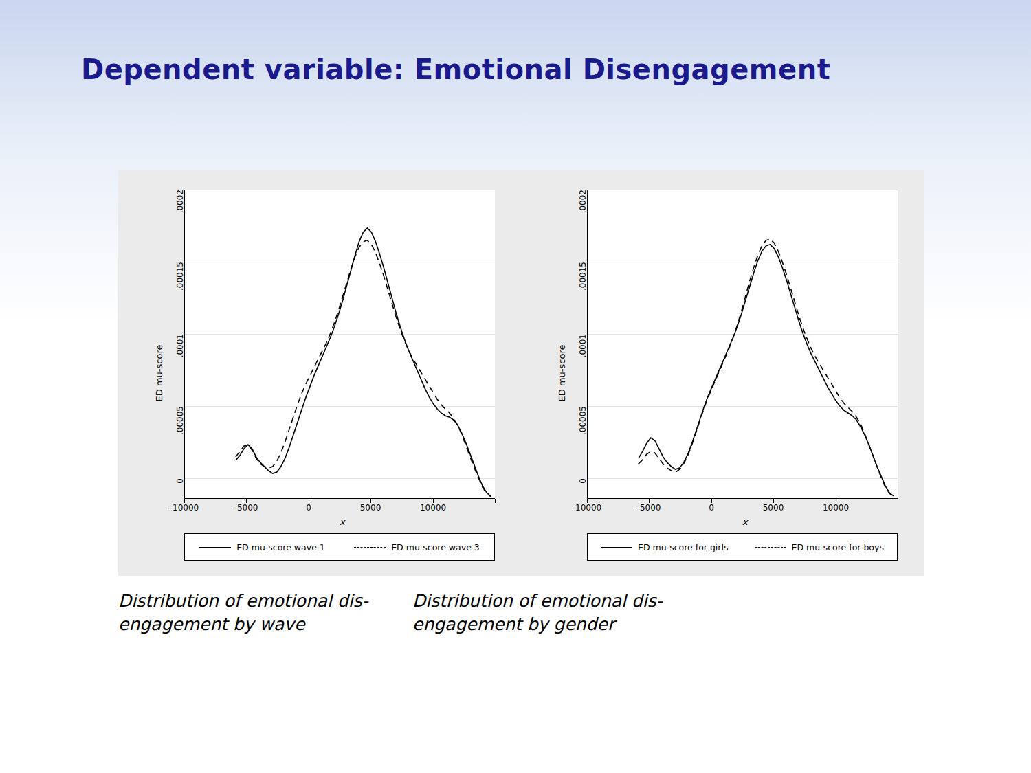Dependent variable: Emotional Disengagement
ED mu-score
.0002
.00015
.0001
.00005
0
-10000
-5000
0
5000
10000
x
ED mu-score wave 1 ED mu-score wave 3
ED mu-score
.0002
.00015
.0001
.00005
0
-10000
-5000
0
5000
10000
x
ED mu-score for girls ED mu-score for boys
Distribution of emotional dis-
engagement by wave
Distribution of emotional dis-
engagement by gender